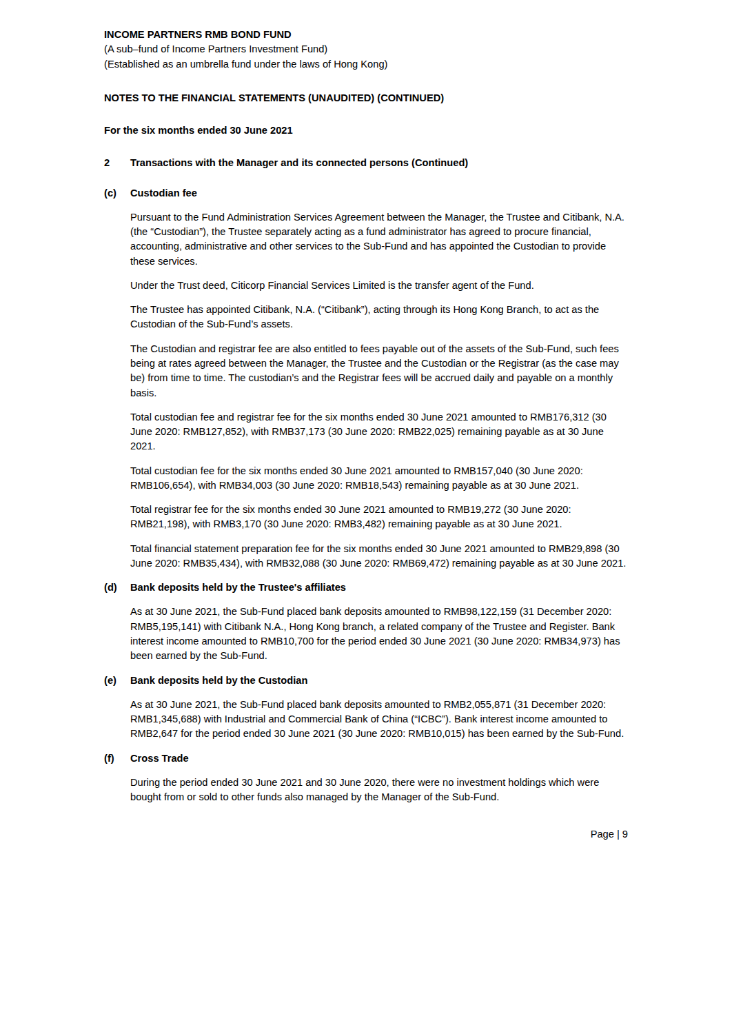INCOME PARTNERS RMB BOND FUND
(A sub–fund of Income Partners Investment Fund)
(Established as an umbrella fund under the laws of Hong Kong)
NOTES TO THE FINANCIAL STATEMENTS (UNAUDITED) (CONTINUED)
For the six months ended 30 June 2021
2 Transactions with the Manager and its connected persons (Continued)
(c) Custodian fee
Pursuant to the Fund Administration Services Agreement between the Manager, the Trustee and Citibank, N.A. (the “Custodian”), the Trustee separately acting as a fund administrator has agreed to procure financial, accounting, administrative and other services to the Sub-Fund and has appointed the Custodian to provide these services.
Under the Trust deed, Citicorp Financial Services Limited is the transfer agent of the Fund.
The Trustee has appointed Citibank, N.A. (“Citibank”), acting through its Hong Kong Branch, to act as the Custodian of the Sub-Fund’s assets.
The Custodian and registrar fee are also entitled to fees payable out of the assets of the Sub-Fund, such fees being at rates agreed between the Manager, the Trustee and the Custodian or the Registrar (as the case may be) from time to time. The custodian’s and the Registrar fees will be accrued daily and payable on a monthly basis.
Total custodian fee and registrar fee for the six months ended 30 June 2021 amounted to RMB176,312 (30 June 2020: RMB127,852), with RMB37,173 (30 June 2020: RMB22,025) remaining payable as at 30 June 2021.
Total custodian fee for the six months ended 30 June 2021 amounted to RMB157,040 (30 June 2020: RMB106,654), with RMB34,003 (30 June 2020: RMB18,543) remaining payable as at 30 June 2021.
Total registrar fee for the six months ended 30 June 2021 amounted to RMB19,272 (30 June 2020: RMB21,198), with RMB3,170 (30 June 2020: RMB3,482) remaining payable as at 30 June 2021.
Total financial statement preparation fee for the six months ended 30 June 2021 amounted to RMB29,898 (30 June 2020: RMB35,434), with RMB32,088 (30 June 2020: RMB69,472) remaining payable as at 30 June 2021.
(d) Bank deposits held by the Trustee's affiliates
As at 30 June 2021, the Sub-Fund placed bank deposits amounted to RMB98,122,159 (31 December 2020: RMB5,195,141) with Citibank N.A., Hong Kong branch, a related company of the Trustee and Register. Bank interest income amounted to RMB10,700 for the period ended 30 June 2021 (30 June 2020: RMB34,973) has been earned by the Sub-Fund.
(e) Bank deposits held by the Custodian
As at 30 June 2021, the Sub-Fund placed bank deposits amounted to RMB2,055,871 (31 December 2020: RMB1,345,688) with Industrial and Commercial Bank of China (“ICBC”). Bank interest income amounted to RMB2,647 for the period ended 30 June 2021 (30 June 2020: RMB10,015) has been earned by the Sub-Fund.
(f) Cross Trade
During the period ended 30 June 2021 and 30 June 2020, there were no investment holdings which were bought from or sold to other funds also managed by the Manager of the Sub-Fund.
Page | 9